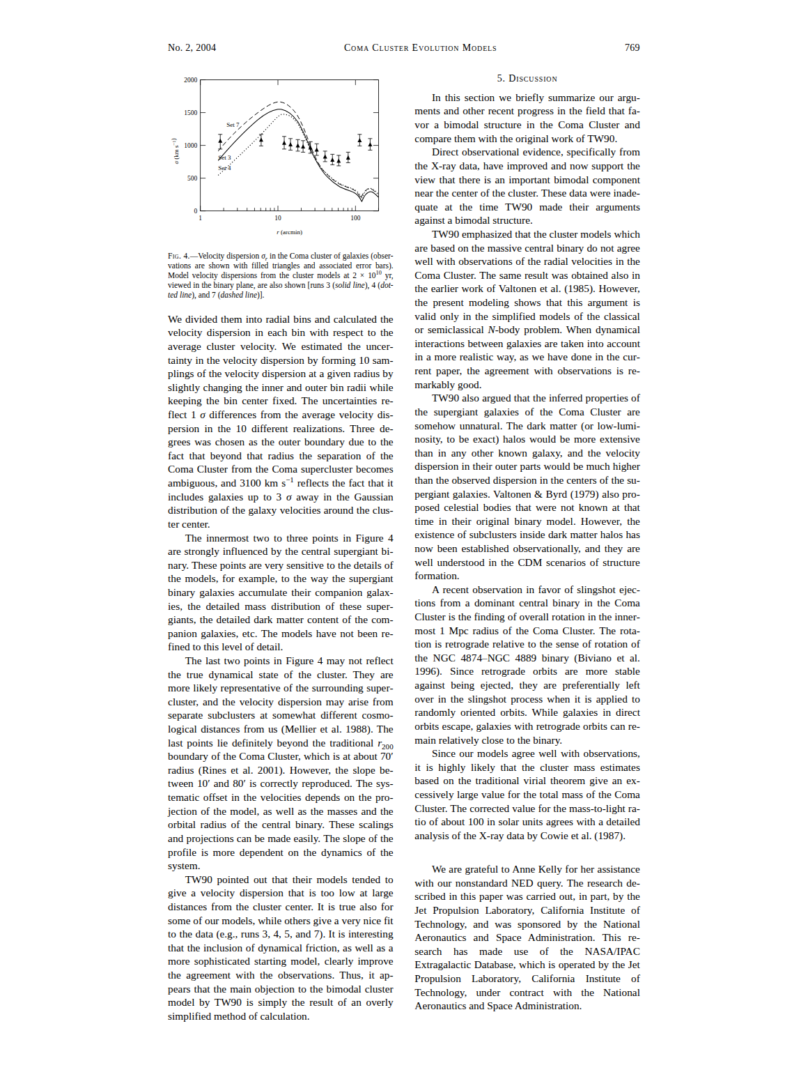No. 2, 2004
Coma Cluster Evolution Models
769
0 1000 1500 2000 500 σ (km s−1) 1 10 100 r (arcmin) Set 7 Set 3 Set 4
Fig. 4.—Velocity dispersion σr in the Coma cluster of galaxies (observations are shown with filled triangles and associated error bars). Model velocity dispersions from the cluster models at 2 × 1010 yr, viewed in the binary plane, are also shown [runs 3 (solid line), 4 (dotted line), and 7 (dashed line)].
We divided them into radial bins and calculated the velocity dispersion in each bin with respect to the average cluster velocity. We estimated the uncertainty in the velocity dispersion by forming 10 samplings of the velocity dispersion at a given radius by slightly changing the inner and outer bin radii while keeping the bin center fixed. The uncertainties reflect 1 σ differences from the average velocity dispersion in the 10 different realizations. Three degrees was chosen as the outer boundary due to the fact that beyond that radius the separation of the Coma Cluster from the Coma supercluster becomes ambiguous, and 3100 km s−1 reflects the fact that it includes galaxies up to 3 σ away in the Gaussian distribution of the galaxy velocities around the cluster center.
The innermost two to three points in Figure 4 are strongly influenced by the central supergiant binary. These points are very sensitive to the details of the models, for example, to the way the supergiant binary galaxies accumulate their companion galaxies, the detailed mass distribution of these supergiants, the detailed dark matter content of the companion galaxies, etc. The models have not been refined to this level of detail.
The last two points in Figure 4 may not reflect the true dynamical state of the cluster. They are more likely representative of the surrounding supercluster, and the velocity dispersion may arise from separate subclusters at somewhat different cosmological distances from us (Mellier et al. 1988). The last points lie definitely beyond the traditional r200 boundary of the Coma Cluster, which is at about 70′ radius (Rines et al. 2001). However, the slope between 10′ and 80′ is correctly reproduced. The systematic offset in the velocities depends on the projection of the model, as well as the masses and the orbital radius of the central binary. These scalings and projections can be made easily. The slope of the profile is more dependent on the dynamics of the system.
TW90 pointed out that their models tended to give a velocity dispersion that is too low at large distances from the cluster center. It is true also for some of our models, while others give a very nice fit to the data (e.g., runs 3, 4, 5, and 7). It is interesting that the inclusion of dynamical friction, as well as a more sophisticated starting model, clearly improve the agreement with the observations. Thus, it appears that the main objection to the bimodal cluster model by TW90 is simply the result of an overly simplified method of calculation.
5. Discussion
In this section we briefly summarize our arguments and other recent progress in the field that favor a bimodal structure in the Coma Cluster and compare them with the original work of TW90.
Direct observational evidence, specifically from the X-ray data, have improved and now support the view that there is an important bimodal component near the center of the cluster. These data were inadequate at the time TW90 made their arguments against a bimodal structure.
TW90 emphasized that the cluster models which are based on the massive central binary do not agree well with observations of the radial velocities in the Coma Cluster. The same result was obtained also in the earlier work of Valtonen et al. (1985). However, the present modeling shows that this argument is valid only in the simplified models of the classical or semiclassical N-body problem. When dynamical interactions between galaxies are taken into account in a more realistic way, as we have done in the current paper, the agreement with observations is remarkably good.
TW90 also argued that the inferred properties of the supergiant galaxies of the Coma Cluster are somehow unnatural. The dark matter (or low-luminosity, to be exact) halos would be more extensive than in any other known galaxy, and the velocity dispersion in their outer parts would be much higher than the observed dispersion in the centers of the supergiant galaxies. Valtonen & Byrd (1979) also proposed celestial bodies that were not known at that time in their original binary model. However, the existence of subclusters inside dark matter halos has now been established observationally, and they are well understood in the CDM scenarios of structure formation.
A recent observation in favor of slingshot ejections from a dominant central binary in the Coma Cluster is the finding of overall rotation in the innermost 1 Mpc radius of the Coma Cluster. The rotation is retrograde relative to the sense of rotation of the NGC 4874–NGC 4889 binary (Biviano et al. 1996). Since retrograde orbits are more stable against being ejected, they are preferentially left over in the slingshot process when it is applied to randomly oriented orbits. While galaxies in direct orbits escape, galaxies with retrograde orbits can remain relatively close to the binary.
Since our models agree well with observations, it is highly likely that the cluster mass estimates based on the traditional virial theorem give an excessively large value for the total mass of the Coma Cluster. The corrected value for the mass-to-light ratio of about 100 in solar units agrees with a detailed analysis of the X-ray data by Cowie et al. (1987).
We are grateful to Anne Kelly for her assistance with our nonstandard NED query. The research described in this paper was carried out, in part, by the Jet Propulsion Laboratory, California Institute of Technology, and was sponsored by the National Aeronautics and Space Administration. This research has made use of the NASA/IPAC Extragalactic Database, which is operated by the Jet Propulsion Laboratory, California Institute of Technology, under contract with the National Aeronautics and Space Administration.